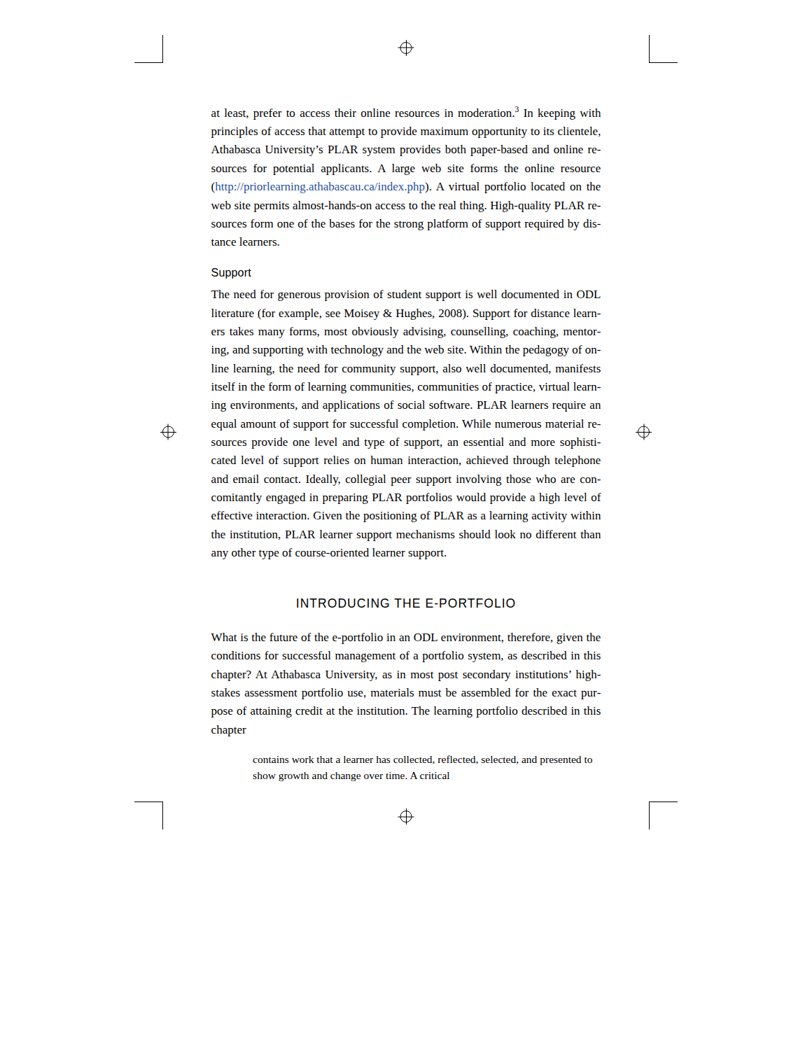at least, prefer to access their online resources in moderation.3 In keeping with principles of access that attempt to provide maximum opportunity to its clientele, Athabasca University’s PLAR system provides both paper-based and online resources for potential applicants. A large web site forms the online resource (http://priorlearning.athabascau.ca/index.php). A virtual portfolio located on the web site permits almost-hands-on access to the real thing. High-quality PLAR resources form one of the bases for the strong platform of support required by distance learners.
Support
The need for generous provision of student support is well documented in ODL literature (for example, see Moisey & Hughes, 2008). Support for distance learners takes many forms, most obviously advising, counselling, coaching, mentoring, and supporting with technology and the web site. Within the pedagogy of online learning, the need for community support, also well documented, manifests itself in the form of learning communities, communities of practice, virtual learning environments, and applications of social software. PLAR learners require an equal amount of support for successful completion. While numerous material resources provide one level and type of support, an essential and more sophisticated level of support relies on human interaction, achieved through telephone and email contact. Ideally, collegial peer support involving those who are concomitantly engaged in preparing PLAR portfolios would provide a high level of effective interaction. Given the positioning of PLAR as a learning activity within the institution, PLAR learner support mechanisms should look no different than any other type of course-oriented learner support.
Introducing the E-Portfolio
What is the future of the e-portfolio in an ODL environment, therefore, given the conditions for successful management of a portfolio system, as described in this chapter? At Athabasca University, as in most post secondary institutions’ high-stakes assessment portfolio use, materials must be assembled for the exact purpose of attaining credit at the institution. The learning portfolio described in this chapter
contains work that a learner has collected, reflected, selected, and presented to show growth and change over time. A critical